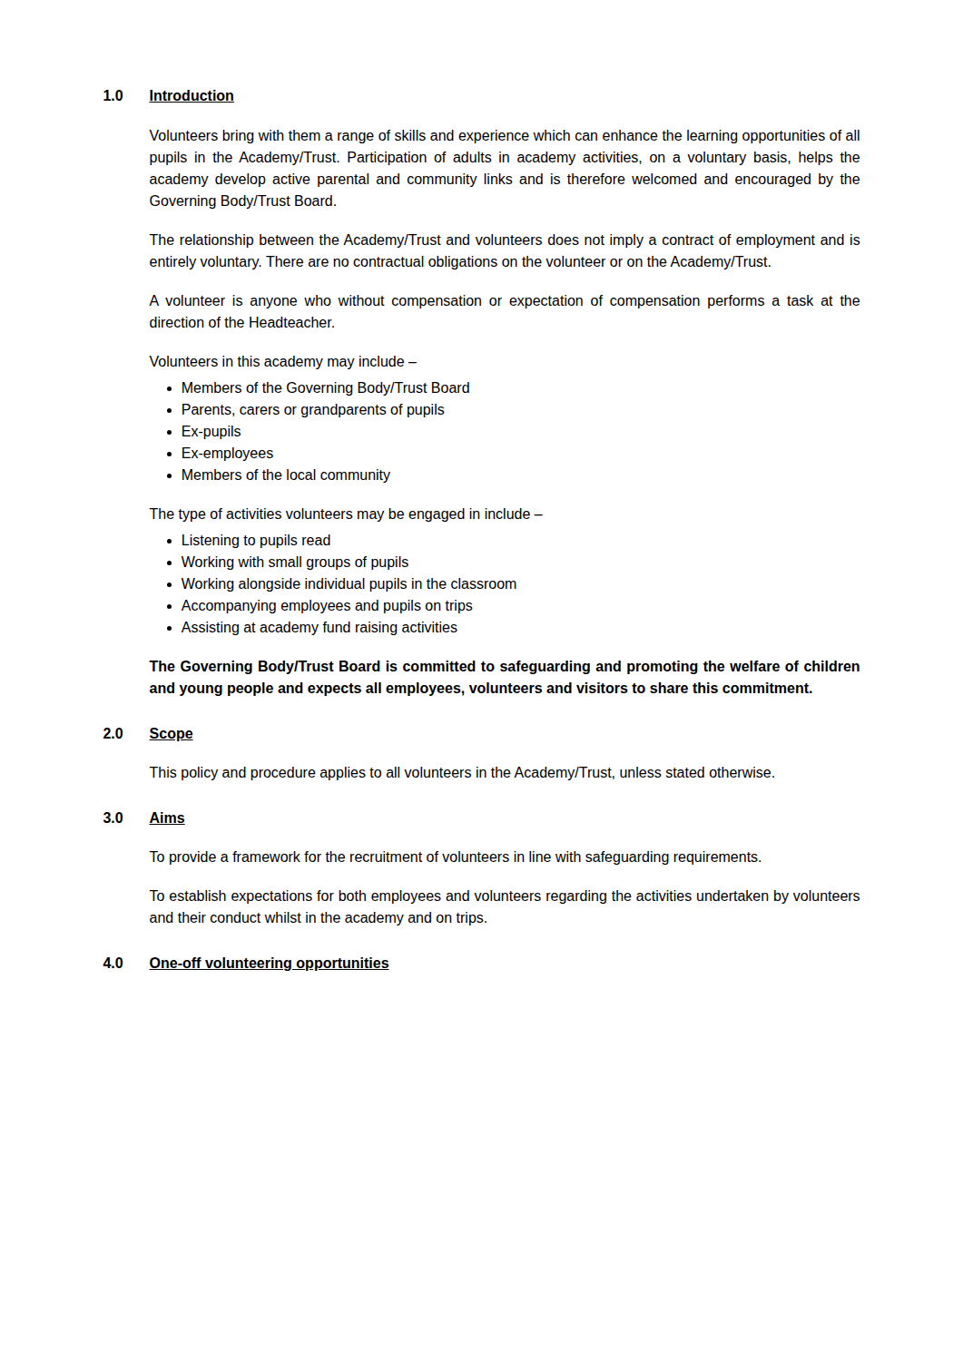1.0 Introduction
Volunteers bring with them a range of skills and experience which can enhance the learning opportunities of all pupils in the Academy/Trust. Participation of adults in academy activities, on a voluntary basis, helps the academy develop active parental and community links and is therefore welcomed and encouraged by the Governing Body/Trust Board.
The relationship between the Academy/Trust and volunteers does not imply a contract of employment and is entirely voluntary. There are no contractual obligations on the volunteer or on the Academy/Trust.
A volunteer is anyone who without compensation or expectation of compensation performs a task at the direction of the Headteacher.
Volunteers in this academy may include –
Members of the Governing Body/Trust Board
Parents, carers or grandparents of pupils
Ex-pupils
Ex-employees
Members of the local community
The type of activities volunteers may be engaged in include –
Listening to pupils read
Working with small groups of pupils
Working alongside individual pupils in the classroom
Accompanying employees and pupils on trips
Assisting at academy fund raising activities
The Governing Body/Trust Board is committed to safeguarding and promoting the welfare of children and young people and expects all employees, volunteers and visitors to share this commitment.
2.0 Scope
This policy and procedure applies to all volunteers in the Academy/Trust, unless stated otherwise.
3.0 Aims
To provide a framework for the recruitment of volunteers in line with safeguarding requirements.
To establish expectations for both employees and volunteers regarding the activities undertaken by volunteers and their conduct whilst in the academy and on trips.
4.0 One-off volunteering opportunities